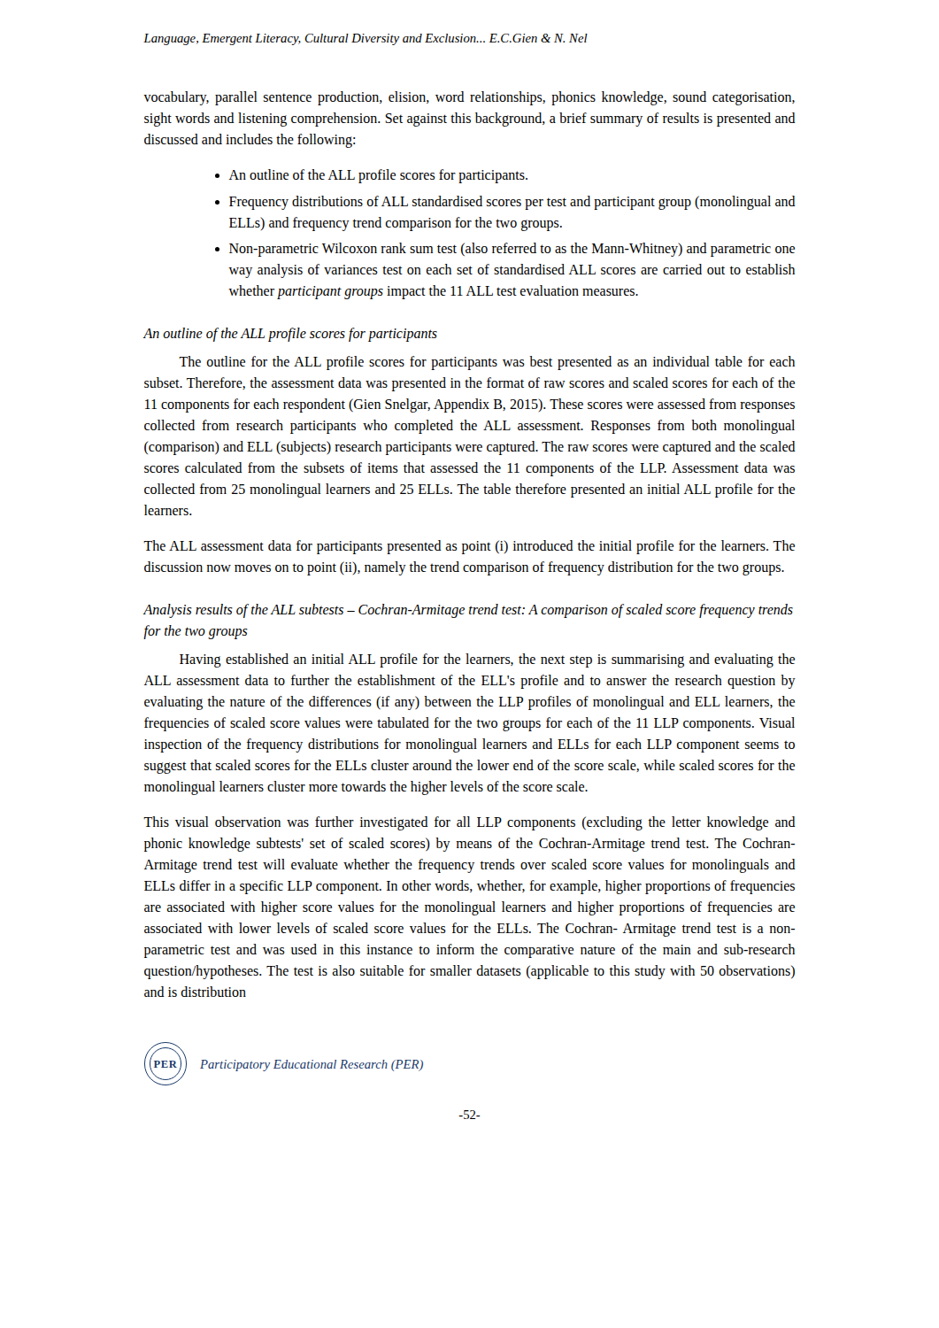Language, Emergent Literacy, Cultural Diversity and Exclusion... E.C.Gien & N. Nel
vocabulary, parallel sentence production, elision, word relationships, phonics knowledge, sound categorisation, sight words and listening comprehension. Set against this background, a brief summary of results is presented and discussed and includes the following:
An outline of the ALL profile scores for participants.
Frequency distributions of ALL standardised scores per test and participant group (monolingual and ELLs) and frequency trend comparison for the two groups.
Non-parametric Wilcoxon rank sum test (also referred to as the Mann-Whitney) and parametric one way analysis of variances test on each set of standardised ALL scores are carried out to establish whether participant groups impact the 11 ALL test evaluation measures.
An outline of the ALL profile scores for participants
The outline for the ALL profile scores for participants was best presented as an individual table for each subset. Therefore, the assessment data was presented in the format of raw scores and scaled scores for each of the 11 components for each respondent (Gien Snelgar, Appendix B, 2015). These scores were assessed from responses collected from research participants who completed the ALL assessment. Responses from both monolingual (comparison) and ELL (subjects) research participants were captured. The raw scores were captured and the scaled scores calculated from the subsets of items that assessed the 11 components of the LLP. Assessment data was collected from 25 monolingual learners and 25 ELLs. The table therefore presented an initial ALL profile for the learners.
The ALL assessment data for participants presented as point (i) introduced the initial profile for the learners. The discussion now moves on to point (ii), namely the trend comparison of frequency distribution for the two groups.
Analysis results of the ALL subtests – Cochran-Armitage trend test: A comparison of scaled score frequency trends for the two groups
Having established an initial ALL profile for the learners, the next step is summarising and evaluating the ALL assessment data to further the establishment of the ELL's profile and to answer the research question by evaluating the nature of the differences (if any) between the LLP profiles of monolingual and ELL learners, the frequencies of scaled score values were tabulated for the two groups for each of the 11 LLP components. Visual inspection of the frequency distributions for monolingual learners and ELLs for each LLP component seems to suggest that scaled scores for the ELLs cluster around the lower end of the score scale, while scaled scores for the monolingual learners cluster more towards the higher levels of the score scale.
This visual observation was further investigated for all LLP components (excluding the letter knowledge and phonic knowledge subtests' set of scaled scores) by means of the Cochran-Armitage trend test. The Cochran-Armitage trend test will evaluate whether the frequency trends over scaled score values for monolinguals and ELLs differ in a specific LLP component. In other words, whether, for example, higher proportions of frequencies are associated with higher score values for the monolingual learners and higher proportions of frequencies are associated with lower levels of scaled score values for the ELLs. The Cochran- Armitage trend test is a non-parametric test and was used in this instance to inform the comparative nature of the main and sub-research question/hypotheses. The test is also suitable for smaller datasets (applicable to this study with 50 observations) and is distribution
Participatory Educational Research (PER)
-52-